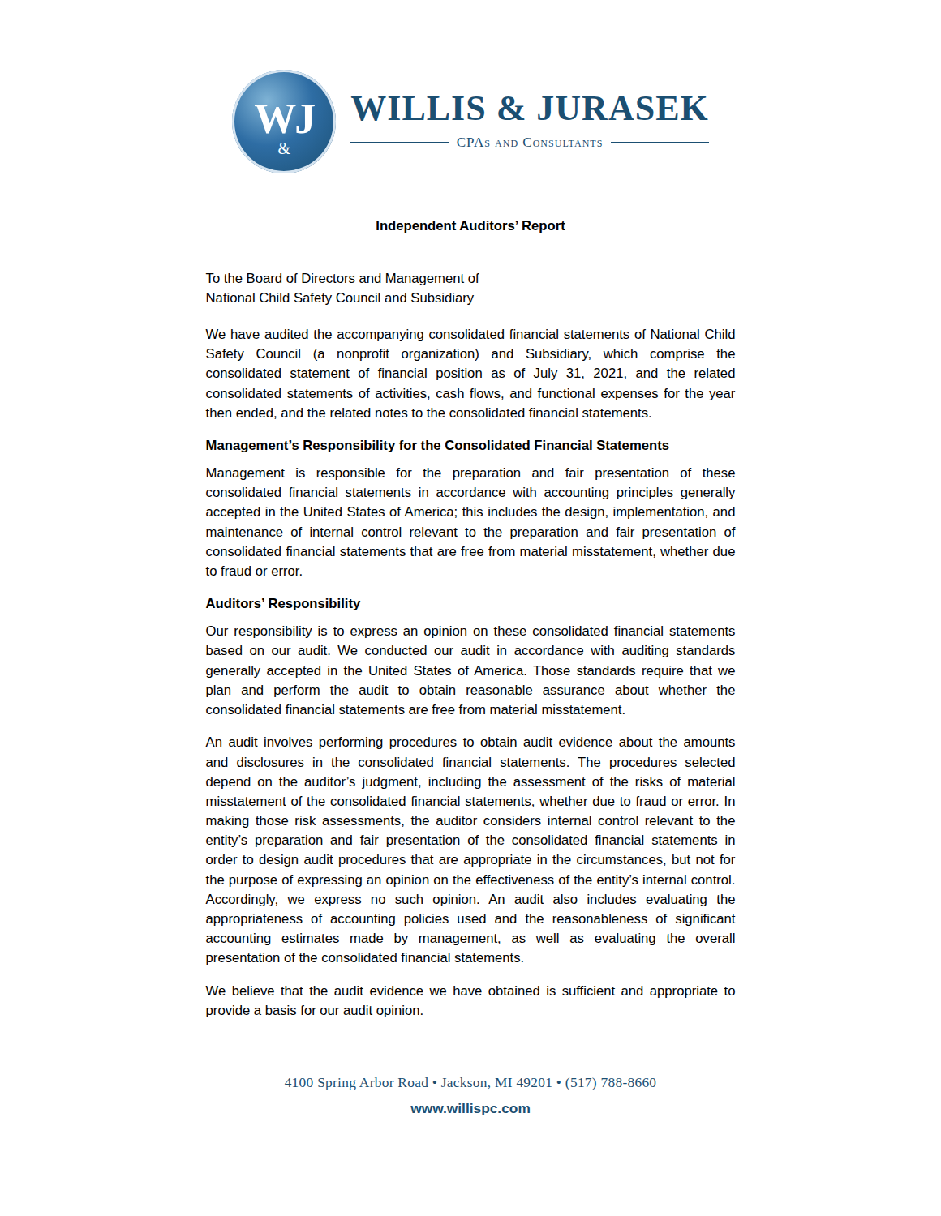WILLIS & JURASEK
CPAs and Consultants
Independent Auditors’ Report
To the Board of Directors and Management of
National Child Safety Council and Subsidiary
We have audited the accompanying consolidated financial statements of National Child Safety Council (a nonprofit organization) and Subsidiary, which comprise the consolidated statement of financial position as of July 31, 2021, and the related consolidated statements of activities, cash flows, and functional expenses for the year then ended, and the related notes to the consolidated financial statements.
Management’s Responsibility for the Consolidated Financial Statements
Management is responsible for the preparation and fair presentation of these consolidated financial statements in accordance with accounting principles generally accepted in the United States of America; this includes the design, implementation, and maintenance of internal control relevant to the preparation and fair presentation of consolidated financial statements that are free from material misstatement, whether due to fraud or error.
Auditors’ Responsibility
Our responsibility is to express an opinion on these consolidated financial statements based on our audit. We conducted our audit in accordance with auditing standards generally accepted in the United States of America. Those standards require that we plan and perform the audit to obtain reasonable assurance about whether the consolidated financial statements are free from material misstatement.
An audit involves performing procedures to obtain audit evidence about the amounts and disclosures in the consolidated financial statements. The procedures selected depend on the auditor’s judgment, including the assessment of the risks of material misstatement of the consolidated financial statements, whether due to fraud or error. In making those risk assessments, the auditor considers internal control relevant to the entity’s preparation and fair presentation of the consolidated financial statements in order to design audit procedures that are appropriate in the circumstances, but not for the purpose of expressing an opinion on the effectiveness of the entity’s internal control. Accordingly, we express no such opinion. An audit also includes evaluating the appropriateness of accounting policies used and the reasonableness of significant accounting estimates made by management, as well as evaluating the overall presentation of the consolidated financial statements.
We believe that the audit evidence we have obtained is sufficient and appropriate to provide a basis for our audit opinion.
4100 Spring Arbor Road • Jackson, MI 49201 • (517) 788-8660
www.willispc.com